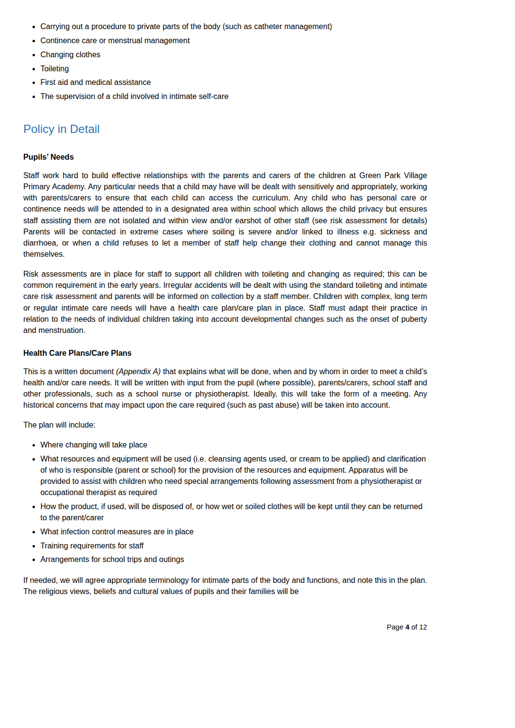Carrying out a procedure to private parts of the body (such as catheter management)
Continence care or menstrual management
Changing clothes
Toileting
First aid and medical assistance
The supervision of a child involved in intimate self-care
Policy in Detail
Pupils’ Needs
Staff work hard to build effective relationships with the parents and carers of the children at Green Park Village Primary Academy. Any particular needs that a child may have will be dealt with sensitively and appropriately, working with parents/carers to ensure that each child can access the curriculum. Any child who has personal care or continence needs will be attended to in a designated area within school which allows the child privacy but ensures staff assisting them are not isolated and within view and/or earshot of other staff (see risk assessment for details) Parents will be contacted in extreme cases where soiling is severe and/or linked to illness e.g. sickness and diarrhoea, or when a child refuses to let a member of staff help change their clothing and cannot manage this themselves.
Risk assessments are in place for staff to support all children with toileting and changing as required; this can be common requirement in the early years. Irregular accidents will be dealt with using the standard toileting and intimate care risk assessment and parents will be informed on collection by a staff member. Children with complex, long term or regular intimate care needs will have a health care plan/care plan in place. Staff must adapt their practice in relation to the needs of individual children taking into account developmental changes such as the onset of puberty and menstruation.
Health Care Plans/Care Plans
This is a written document (Appendix A) that explains what will be done, when and by whom in order to meet a child’s health and/or care needs. It will be written with input from the pupil (where possible), parents/carers, school staff and other professionals, such as a school nurse or physiotherapist. Ideally, this will take the form of a meeting. Any historical concerns that may impact upon the care required (such as past abuse) will be taken into account.
The plan will include:
Where changing will take place
What resources and equipment will be used (i.e. cleansing agents used, or cream to be applied) and clarification of who is responsible (parent or school) for the provision of the resources and equipment. Apparatus will be provided to assist with children who need special arrangements following assessment from a physiotherapist or occupational therapist as required
How the product, if used, will be disposed of, or how wet or soiled clothes will be kept until they can be returned to the parent/carer
What infection control measures are in place
Training requirements for staff
Arrangements for school trips and outings
If needed, we will agree appropriate terminology for intimate parts of the body and functions, and note this in the plan. The religious views, beliefs and cultural values of pupils and their families will be
Page 4 of 12